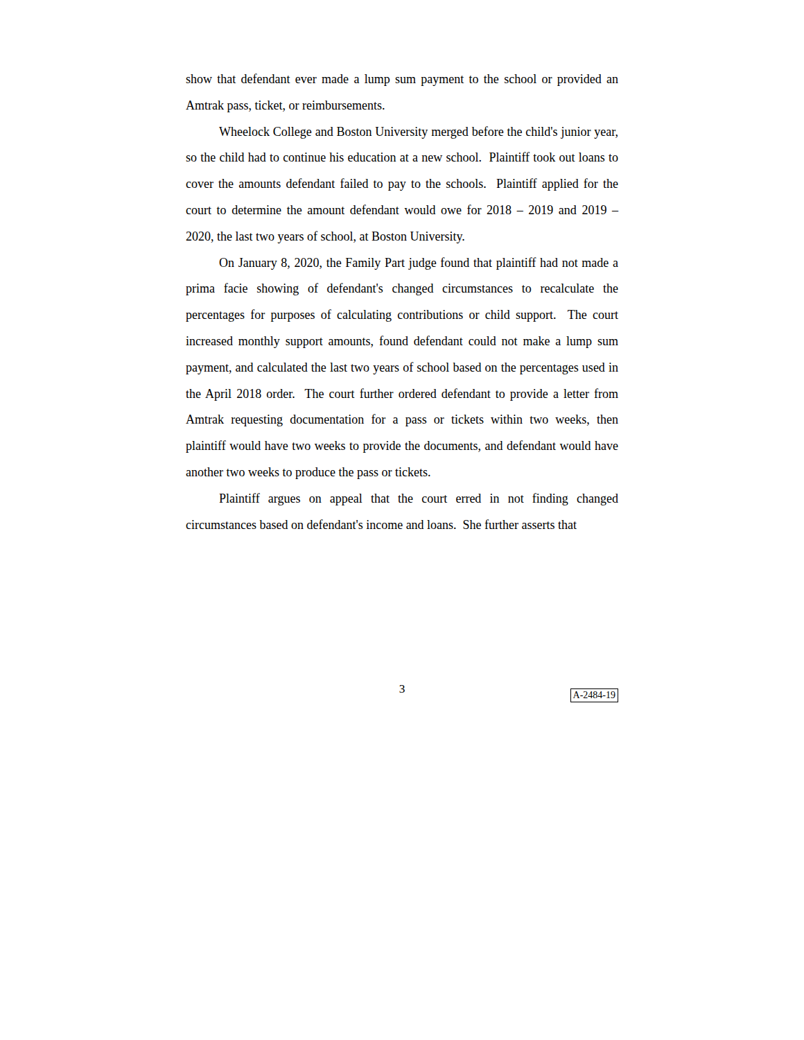show that defendant ever made a lump sum payment to the school or provided an Amtrak pass, ticket, or reimbursements.
Wheelock College and Boston University merged before the child's junior year, so the child had to continue his education at a new school. Plaintiff took out loans to cover the amounts defendant failed to pay to the schools. Plaintiff applied for the court to determine the amount defendant would owe for 2018 – 2019 and 2019 – 2020, the last two years of school, at Boston University.
On January 8, 2020, the Family Part judge found that plaintiff had not made a prima facie showing of defendant's changed circumstances to recalculate the percentages for purposes of calculating contributions or child support. The court increased monthly support amounts, found defendant could not make a lump sum payment, and calculated the last two years of school based on the percentages used in the April 2018 order. The court further ordered defendant to provide a letter from Amtrak requesting documentation for a pass or tickets within two weeks, then plaintiff would have two weeks to provide the documents, and defendant would have another two weeks to produce the pass or tickets.
Plaintiff argues on appeal that the court erred in not finding changed circumstances based on defendant's income and loans. She further asserts that
3
A-2484-19